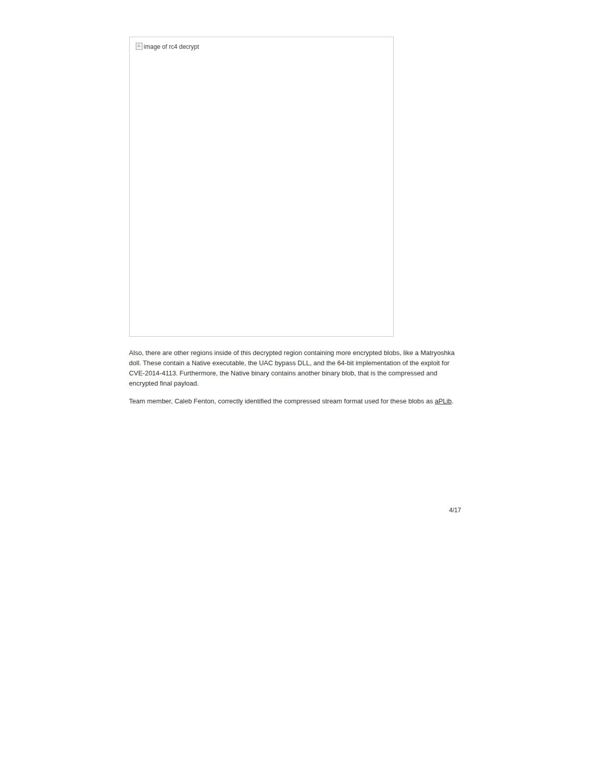image of rc4 decrypt
Also, there are other regions inside of this decrypted region containing more encrypted blobs, like a Matryoshka doll. These contain a Native executable, the UAC bypass DLL, and the 64-bit implementation of the exploit for CVE-2014-4113. Furthermore, the Native binary contains another binary blob, that is the compressed and encrypted final payload.
Team member, Caleb Fenton, correctly identified the compressed stream format used for these blobs as aPLib.
4/17